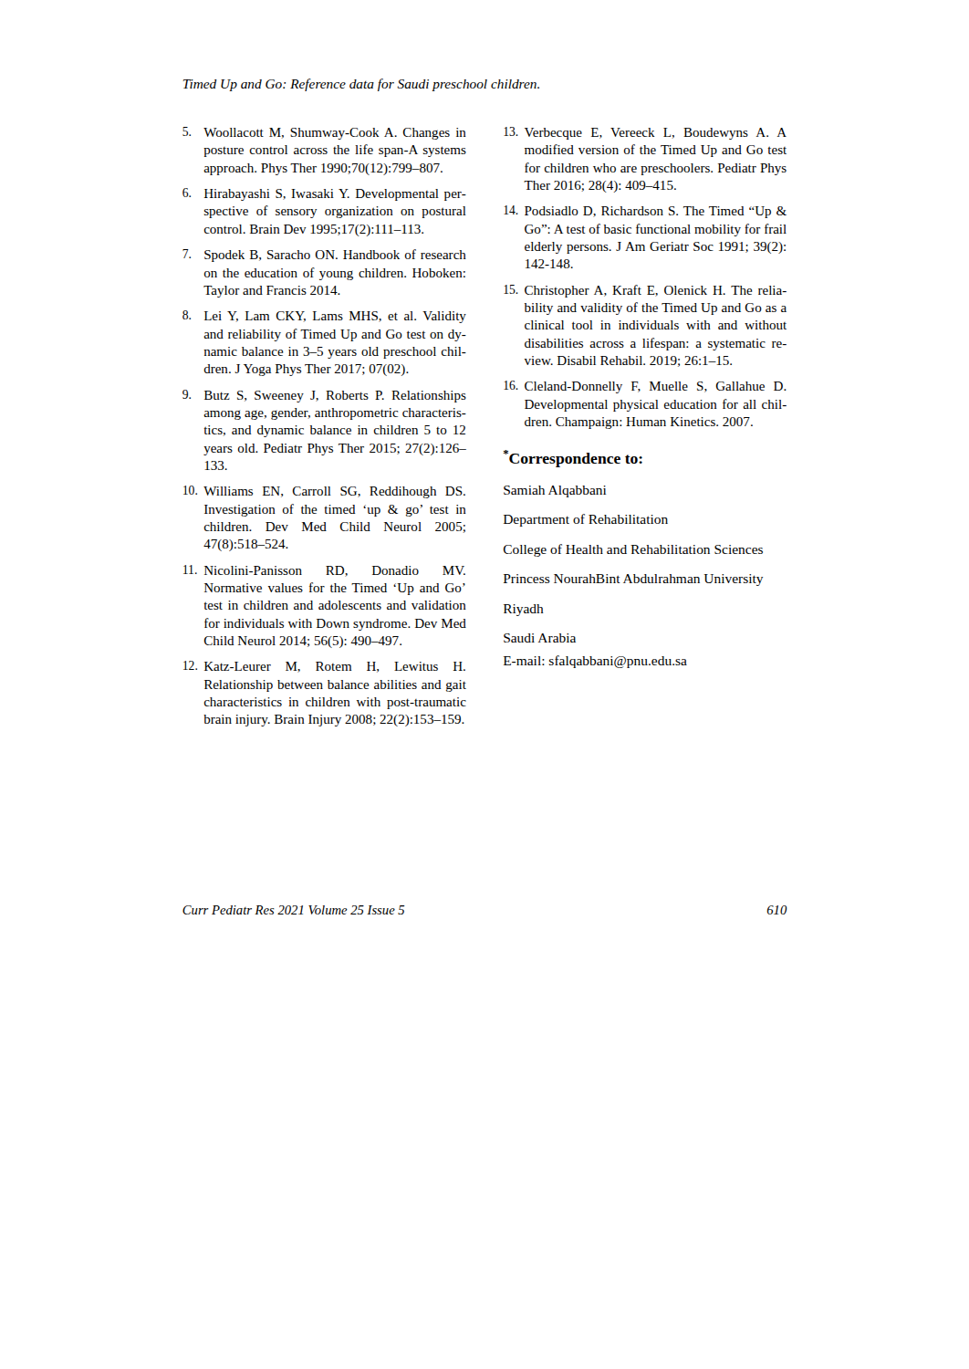Timed Up and Go: Reference data for Saudi preschool children.
5. Woollacott M, Shumway-Cook A. Changes in posture control across the life span-A systems approach. Phys Ther 1990;70(12):799–807.
6. Hirabayashi S, Iwasaki Y. Developmental perspective of sensory organization on postural control. Brain Dev 1995;17(2):111–113.
7. Spodek B, Saracho ON. Handbook of research on the education of young children. Hoboken: Taylor and Francis 2014.
8. Lei Y, Lam CKY, Lams MHS, et al. Validity and reliability of Timed Up and Go test on dynamic balance in 3–5 years old preschool children. J Yoga Phys Ther 2017; 07(02).
9. Butz S, Sweeney J, Roberts P. Relationships among age, gender, anthropometric characteristics, and dynamic balance in children 5 to 12 years old. Pediatr Phys Ther 2015; 27(2):126–133.
10. Williams EN, Carroll SG, Reddihough DS. Investigation of the timed ‘up & go’ test in children. Dev Med Child Neurol 2005; 47(8):518–524.
11. Nicolini-Panisson RD, Donadio MV. Normative values for the Timed ‘Up and Go’ test in children and adolescents and validation for individuals with Down syndrome. Dev Med Child Neurol 2014; 56(5): 490–497.
12. Katz-Leurer M, Rotem H, Lewitus H. Relationship between balance abilities and gait characteristics in children with post-traumatic brain injury. Brain Injury 2008; 22(2):153–159.
13. Verbecque E, Vereeck L, Boudewyns A. A modified version of the Timed Up and Go test for children who are preschoolers. Pediatr Phys Ther 2016; 28(4): 409–415.
14. Podsiadlo D, Richardson S. The Timed “Up & Go”: A test of basic functional mobility for frail elderly persons. J Am Geriatr Soc 1991; 39(2): 142-148.
15. Christopher A, Kraft E, Olenick H. The reliability and validity of the Timed Up and Go as a clinical tool in individuals with and without disabilities across a lifespan: a systematic review. Disabil Rehabil. 2019; 26:1–15.
16. Cleland-Donnelly F, Muelle S, Gallahue D. Developmental physical education for all children. Champaign: Human Kinetics. 2007.
*Correspondence to:
Samiah Alqabbani
Department of Rehabilitation
College of Health and Rehabilitation Sciences
Princess NourahBint Abdulrahman University
Riyadh
Saudi Arabia
E-mail: sfalqabbani@pnu.edu.sa
Curr Pediatr Res 2021 Volume 25 Issue 5 610